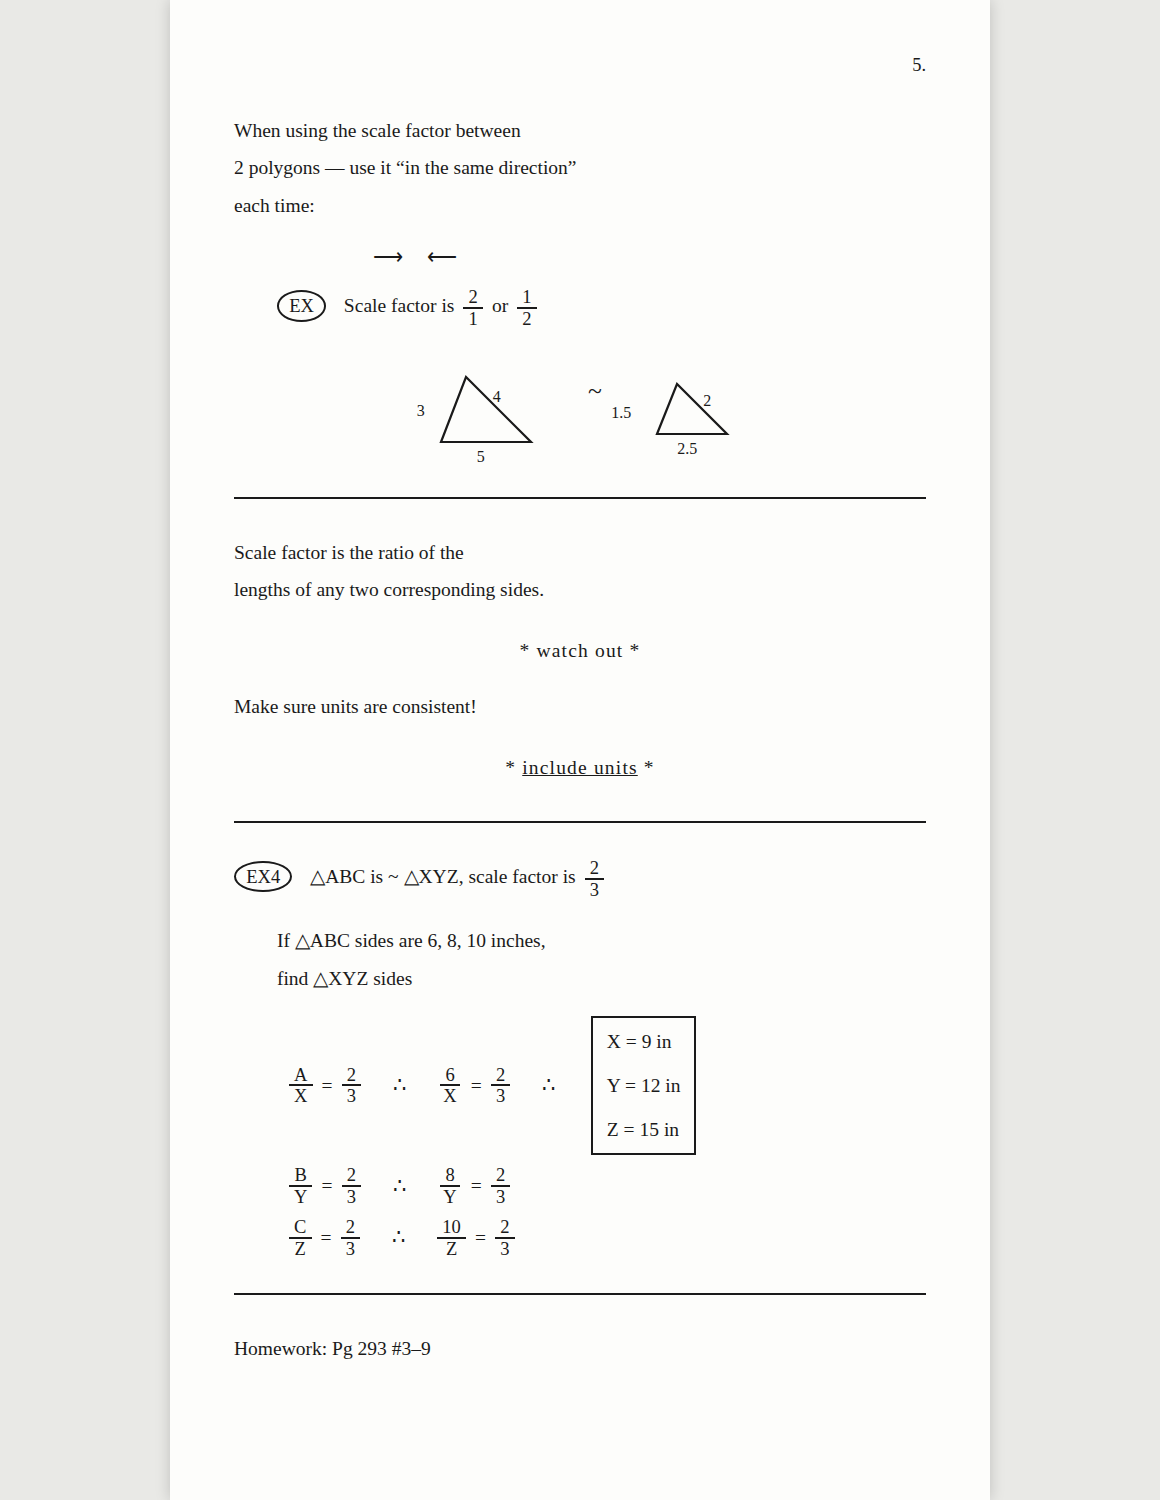5.
When using the scale factor between
2 polygons — use it “in the same direction”
each time:
⟶ ⟵
EX Scale factor is 21 or 12
3 4 5
~
1.5 2 2.5
Scale factor is the ratio of the
lengths of any two corresponding sides.
* watch out *
Make sure units are consistent!
* include units *
EX4 △ABC is ~ △XYZ, scale factor is 23
If △ABC sides are 6, 8, 10 inches,
find △XYZ sides
AX = 23 ∴ 6 X = 23 ∴ X = 9 in Y = 12 in Z = 15 in
BY = 23 ∴ 8 Y = 23
CZ = 23 ∴ 10 Z = 23
Homework: Pg 293 #3–9